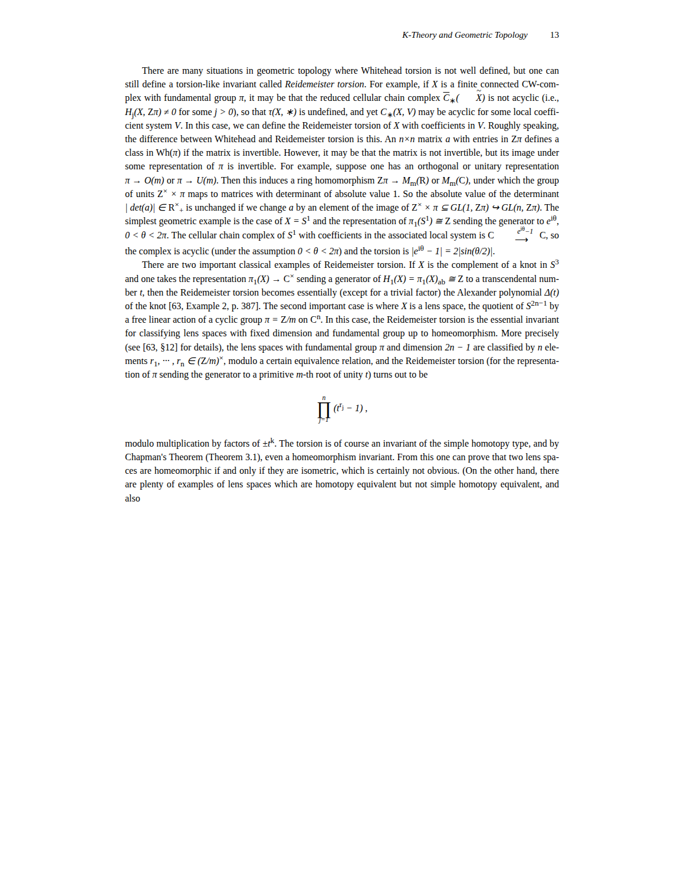K-Theory and Geometric Topology 13
There are many situations in geometric topology where Whitehead torsion is not well defined, but one can still define a torsion-like invariant called Reidemeister torsion. For example, if X is a finite connected CW-complex with fundamental group π, it may be that the reduced cellular chain complex C∗(~X) is not acyclic (i.e., Hj(X, Zπ) ≠ 0 for some j > 0), so that τ(X, ∗) is undefined, and yet C∗(X, V) may be acyclic for some local coefficient system V. In this case, we can define the Reidemeister torsion of X with coefficients in V. Roughly speaking, the difference between Whitehead and Reidemeister torsion is this. An n×n matrix a with entries in Zπ defines a class in Wh(π) if the matrix is invertible. However, it may be that the matrix is not invertible, but its image under some representation of π is invertible. For example, suppose one has an orthogonal or unitary representation π → O(m) or π → U(m). Then this induces a ring homomorphism Zπ → Mm(R) or Mm(C), under which the group of units Z× × π maps to matrices with determinant of absolute value 1. So the absolute value of the determinant | det(a)| ∈ R×+ is unchanged if we change a by an element of the image of Z× × π ⊆ GL(1, Zπ) ↪ GL(n, Zπ). The simplest geometric example is the case of X = S1 and the representation of π1(S1) ≅ Z sending the generator to eiθ, 0 < θ < 2π. The cellular chain complex of S1 with coefficients in the associated local system is C eiθ−1⟶ C, so the complex is acyclic (under the assumption 0 < θ < 2π) and the torsion is |eiθ − 1| = 2|sin(θ/2)|.
There are two important classical examples of Reidemeister torsion. If X is the complement of a knot in S3 and one takes the representation π1(X) → C× sending a generator of H1(X) = π1(X)ab ≅ Z to a transcendental number t, then the Reidemeister torsion becomes essentially (except for a trivial factor) the Alexander polynomial Δ(t) of the knot [63, Example 2, p. 387]. The second important case is where X is a lens space, the quotient of S2n−1 by a free linear action of a cyclic group π = Z/m on Cn. In this case, the Reidemeister torsion is the essential invariant for classifying lens spaces with fixed dimension and fundamental group up to homeomorphism. More precisely (see [63, §12] for details), the lens spaces with fundamental group π and dimension 2n − 1 are classified by n elements r1, ··· , rn ∈ (Z/m)×, modulo a certain equivalence relation, and the Reidemeister torsion (for the representation of π sending the generator to a primitive m-th root of unity t) turns out to be
n ∏ j=1 (trj − 1) ,
modulo multiplication by factors of ±tk. The torsion is of course an invariant of the simple homotopy type, and by Chapman's Theorem (Theorem 3.1), even a homeomorphism invariant. From this one can prove that two lens spaces are homeomorphic if and only if they are isometric, which is certainly not obvious. (On the other hand, there are plenty of examples of lens spaces which are homotopy equivalent but not simple homotopy equivalent, and also